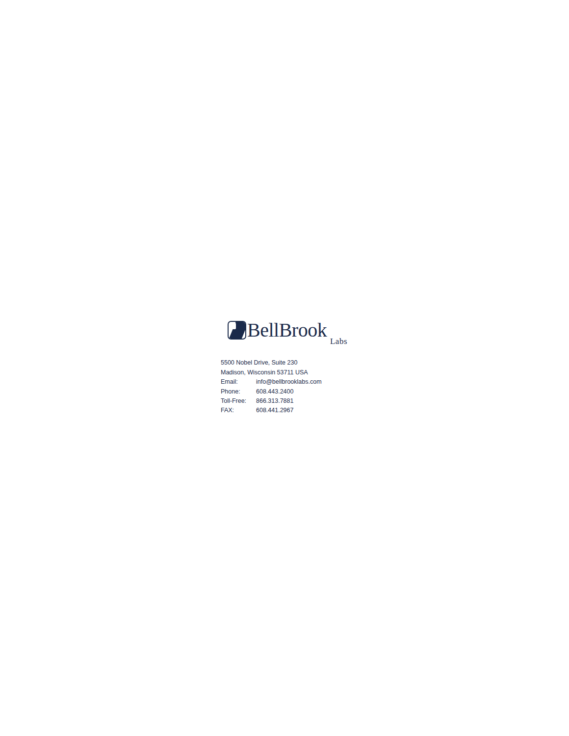BellBrook Labs
5500 Nobel Drive, Suite 230
Madison, Wisconsin 53711 USA
Email: info@bellbrooklabs.com
Phone: 608.443.2400
Toll-Free: 866.313.7881
FAX: 608.441.2967